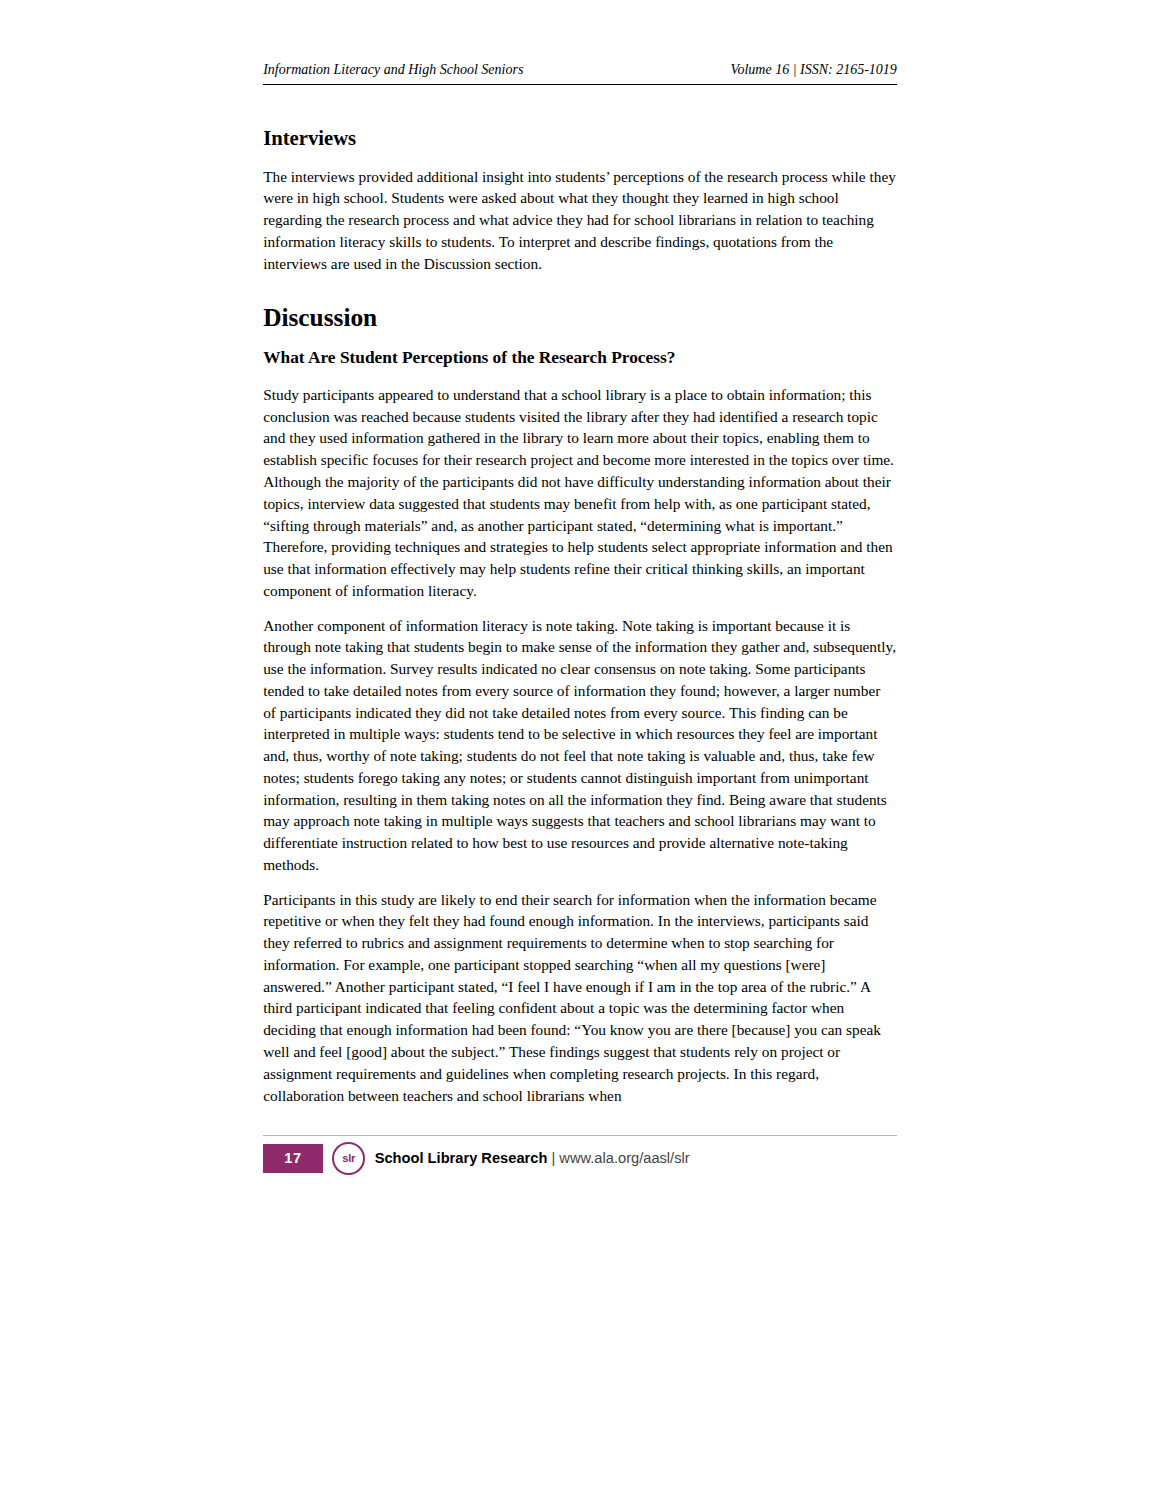Information Literacy and High School Seniors Volume 16 | ISSN: 2165-1019
Interviews
The interviews provided additional insight into students’ perceptions of the research process while they were in high school. Students were asked about what they thought they learned in high school regarding the research process and what advice they had for school librarians in relation to teaching information literacy skills to students. To interpret and describe findings, quotations from the interviews are used in the Discussion section.
Discussion
What Are Student Perceptions of the Research Process?
Study participants appeared to understand that a school library is a place to obtain information; this conclusion was reached because students visited the library after they had identified a research topic and they used information gathered in the library to learn more about their topics, enabling them to establish specific focuses for their research project and become more interested in the topics over time. Although the majority of the participants did not have difficulty understanding information about their topics, interview data suggested that students may benefit from help with, as one participant stated, “sifting through materials” and, as another participant stated, “determining what is important.” Therefore, providing techniques and strategies to help students select appropriate information and then use that information effectively may help students refine their critical thinking skills, an important component of information literacy.
Another component of information literacy is note taking. Note taking is important because it is through note taking that students begin to make sense of the information they gather and, subsequently, use the information. Survey results indicated no clear consensus on note taking. Some participants tended to take detailed notes from every source of information they found; however, a larger number of participants indicated they did not take detailed notes from every source. This finding can be interpreted in multiple ways: students tend to be selective in which resources they feel are important and, thus, worthy of note taking; students do not feel that note taking is valuable and, thus, take few notes; students forego taking any notes; or students cannot distinguish important from unimportant information, resulting in them taking notes on all the information they find. Being aware that students may approach note taking in multiple ways suggests that teachers and school librarians may want to differentiate instruction related to how best to use resources and provide alternative note-taking methods.
Participants in this study are likely to end their search for information when the information became repetitive or when they felt they had found enough information. In the interviews, participants said they referred to rubrics and assignment requirements to determine when to stop searching for information. For example, one participant stopped searching “when all my questions [were] answered.” Another participant stated, “I feel I have enough if I am in the top area of the rubric.” A third participant indicated that feeling confident about a topic was the determining factor when deciding that enough information had been found: “You know you are there [because] you can speak well and feel [good] about the subject.” These findings suggest that students rely on project or assignment requirements and guidelines when completing research projects. In this regard, collaboration between teachers and school librarians when
17
slr
School Library Research | www.ala.org/aasl/slr